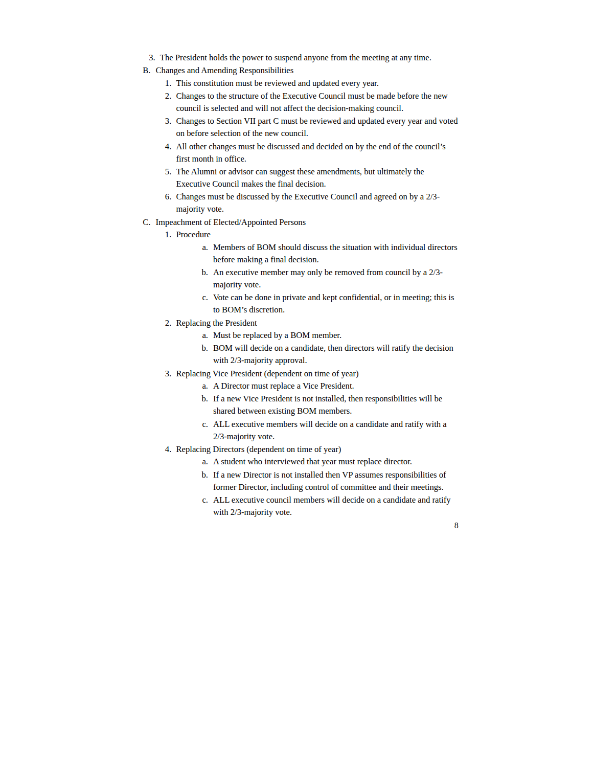The President holds the power to suspend anyone from the meeting at any time.
Changes and Amending Responsibilities
This constitution must be reviewed and updated every year.
Changes to the structure of the Executive Council must be made before the new council is selected and will not affect the decision-making council.
Changes to Section VII part C must be reviewed and updated every year and voted on before selection of the new council.
All other changes must be discussed and decided on by the end of the council’s first month in office.
The Alumni or advisor can suggest these amendments, but ultimately the Executive Council makes the final decision.
Changes must be discussed by the Executive Council and agreed on by a 2/3-majority vote.
Impeachment of Elected/Appointed Persons
Procedure
Members of BOM should discuss the situation with individual directors before making a final decision.
An executive member may only be removed from council by a 2/3-majority vote.
Vote can be done in private and kept confidential, or in meeting; this is to BOM’s discretion.
Replacing the President
Must be replaced by a BOM member.
BOM will decide on a candidate, then directors will ratify the decision with 2/3-majority approval.
Replacing Vice President (dependent on time of year)
A Director must replace a Vice President.
If a new Vice President is not installed, then responsibilities will be shared between existing BOM members.
ALL executive members will decide on a candidate and ratify with a 2/3-majority vote.
Replacing Directors (dependent on time of year)
A student who interviewed that year must replace director.
If a new Director is not installed then VP assumes responsibilities of former Director, including control of committee and their meetings.
ALL executive council members will decide on a candidate and ratify with 2/3-majority vote.
8